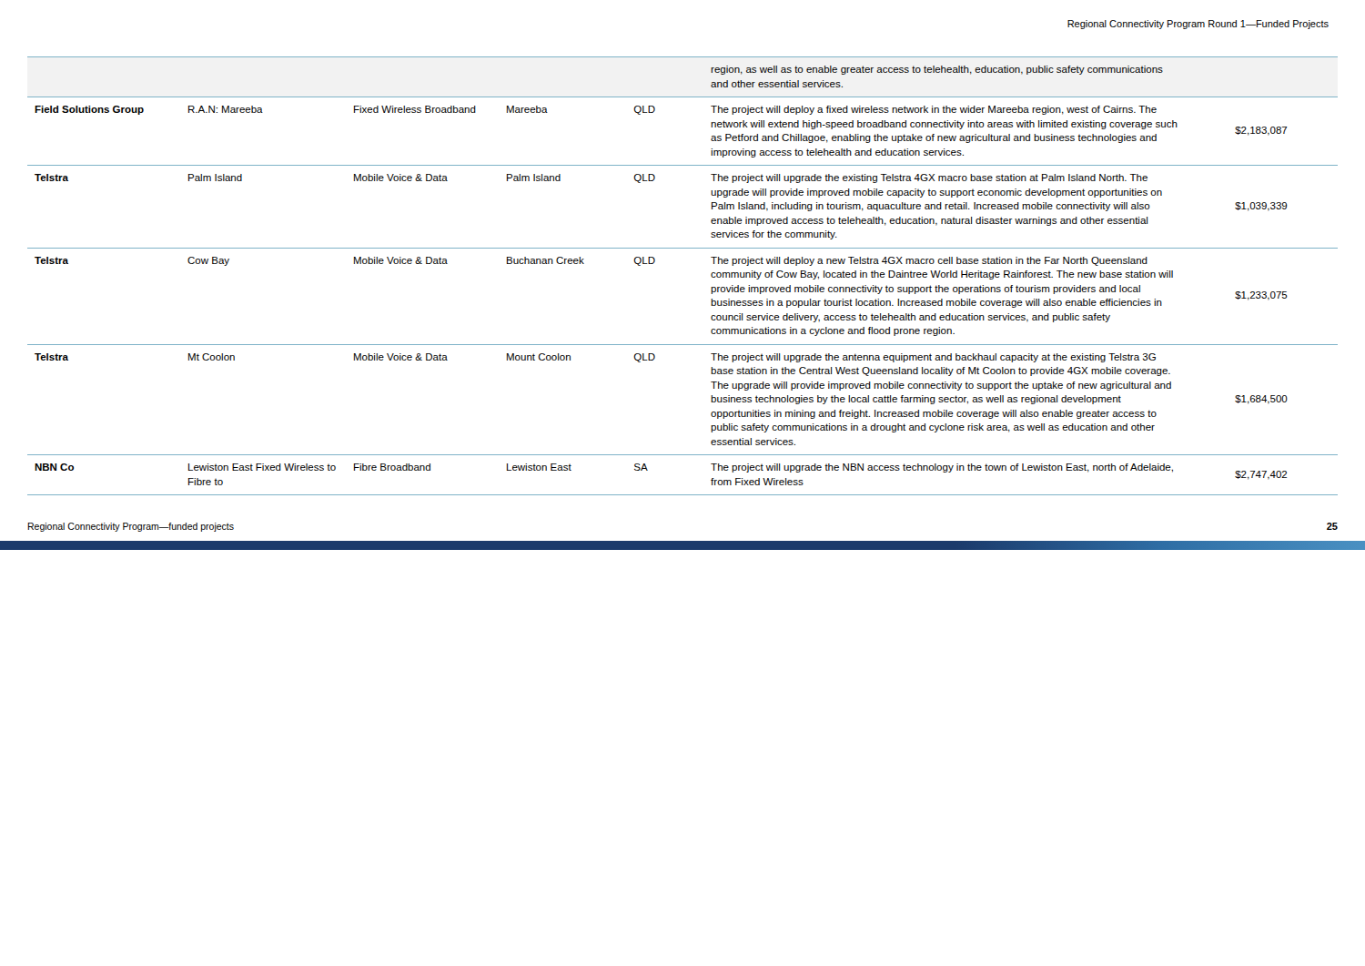Regional Connectivity Program Round 1—Funded Projects
| | | | | | region, as well as to enable greater access to telehealth, education, public safety communications and other essential services. | |
| Field Solutions Group | R.A.N: Mareeba | Fixed Wireless Broadband | Mareeba | QLD | The project will deploy a fixed wireless network in the wider Mareeba region, west of Cairns. The network will extend high-speed broadband connectivity into areas with limited existing coverage such as Petford and Chillagoe, enabling the uptake of new agricultural and business technologies and improving access to telehealth and education services. | $2,183,087 |
| Telstra | Palm Island | Mobile Voice & Data | Palm Island | QLD | The project will upgrade the existing Telstra 4GX macro base station at Palm Island North. The upgrade will provide improved mobile capacity to support economic development opportunities on Palm Island, including in tourism, aquaculture and retail. Increased mobile connectivity will also enable improved access to telehealth, education, natural disaster warnings and other essential services for the community. | $1,039,339 |
| Telstra | Cow Bay | Mobile Voice & Data | Buchanan Creek | QLD | The project will deploy a new Telstra 4GX macro cell base station in the Far North Queensland community of Cow Bay, located in the Daintree World Heritage Rainforest. The new base station will provide improved mobile connectivity to support the operations of tourism providers and local businesses in a popular tourist location. Increased mobile coverage will also enable efficiencies in council service delivery, access to telehealth and education services, and public safety communications in a cyclone and flood prone region. | $1,233,075 |
| Telstra | Mt Coolon | Mobile Voice & Data | Mount Coolon | QLD | The project will upgrade the antenna equipment and backhaul capacity at the existing Telstra 3G base station in the Central West Queensland locality of Mt Coolon to provide 4GX mobile coverage. The upgrade will provide improved mobile connectivity to support the uptake of new agricultural and business technologies by the local cattle farming sector, as well as regional development opportunities in mining and freight. Increased mobile coverage will also enable greater access to public safety communications in a drought and cyclone risk area, as well as education and other essential services. | $1,684,500 |
| NBN Co | Lewiston East Fixed Wireless to Fibre to | Fibre Broadband | Lewiston East | SA | The project will upgrade the NBN access technology in the town of Lewiston East, north of Adelaide, from Fixed Wireless | $2,747,402 |
Regional Connectivity Program—funded projects 25